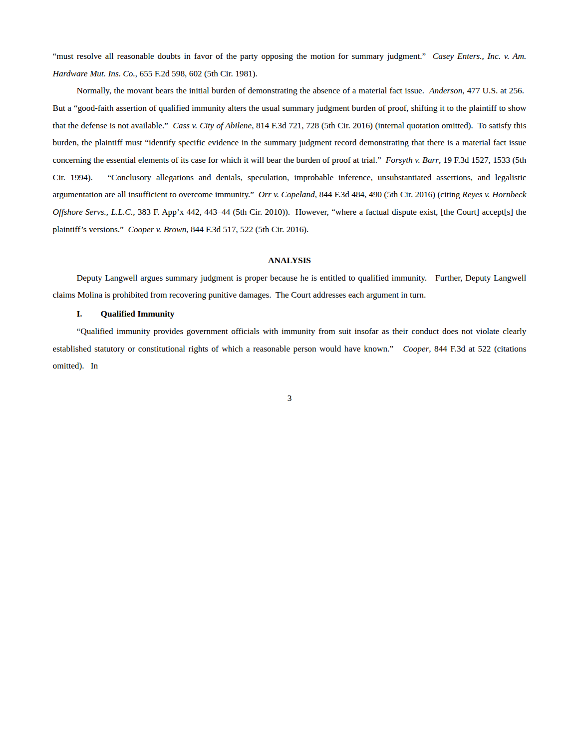“must resolve all reasonable doubts in favor of the party opposing the motion for summary judgment.” Casey Enters., Inc. v. Am. Hardware Mut. Ins. Co., 655 F.2d 598, 602 (5th Cir. 1981).
Normally, the movant bears the initial burden of demonstrating the absence of a material fact issue. Anderson, 477 U.S. at 256. But a “good-faith assertion of qualified immunity alters the usual summary judgment burden of proof, shifting it to the plaintiff to show that the defense is not available.” Cass v. City of Abilene, 814 F.3d 721, 728 (5th Cir. 2016) (internal quotation omitted). To satisfy this burden, the plaintiff must “identify specific evidence in the summary judgment record demonstrating that there is a material fact issue concerning the essential elements of its case for which it will bear the burden of proof at trial.” Forsyth v. Barr, 19 F.3d 1527, 1533 (5th Cir. 1994). “Conclusory allegations and denials, speculation, improbable inference, unsubstantiated assertions, and legalistic argumentation are all insufficient to overcome immunity.” Orr v. Copeland, 844 F.3d 484, 490 (5th Cir. 2016) (citing Reyes v. Hornbeck Offshore Servs., L.L.C., 383 F. App’x 442, 443–44 (5th Cir. 2010)). However, “where a factual dispute exist, [the Court] accept[s] the plaintiff’s versions.” Cooper v. Brown, 844 F.3d 517, 522 (5th Cir. 2016).
ANALYSIS
Deputy Langwell argues summary judgment is proper because he is entitled to qualified immunity. Further, Deputy Langwell claims Molina is prohibited from recovering punitive damages. The Court addresses each argument in turn.
I. Qualified Immunity
“Qualified immunity provides government officials with immunity from suit insofar as their conduct does not violate clearly established statutory or constitutional rights of which a reasonable person would have known.” Cooper, 844 F.3d at 522 (citations omitted). In
3